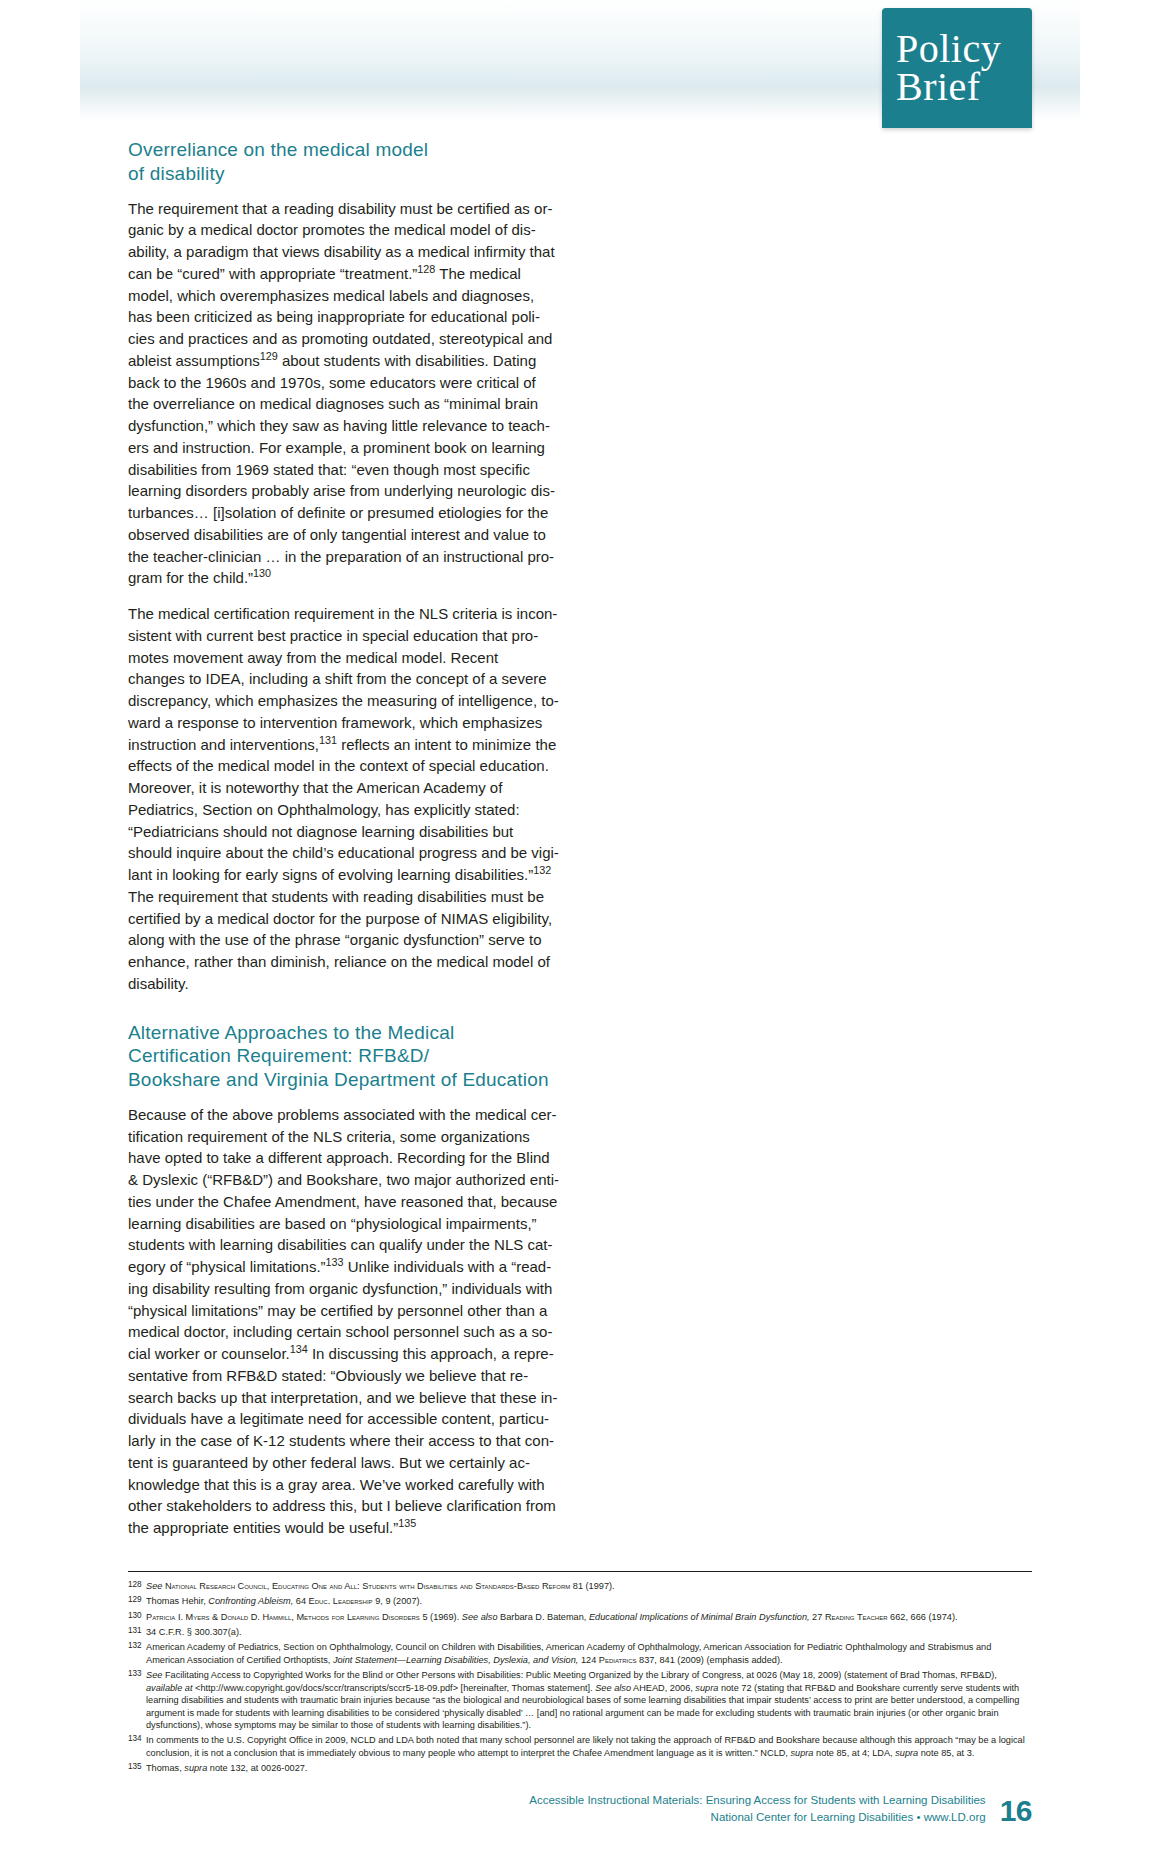Policy Brief
Overreliance on the medical model
of disability
The requirement that a reading disability must be certified as organic by a medical doctor promotes the medical model of disability, a paradigm that views disability as a medical infirmity that can be “cured” with appropriate “treatment.”128 The medical model, which overemphasizes medical labels and diagnoses, has been criticized as being inappropriate for educational policies and practices and as promoting outdated, stereotypical and ableist assumptions129 about students with disabilities. Dating back to the 1960s and 1970s, some educators were critical of the overreliance on medical diagnoses such as “minimal brain dysfunction,” which they saw as having little relevance to teachers and instruction. For example, a prominent book on learning disabilities from 1969 stated that: “even though most specific learning disorders probably arise from underlying neurologic disturbances… [i]solation of definite or presumed etiologies for the observed disabilities are of only tangential interest and value to the teacher-clinician … in the preparation of an instructional program for the child.”130
The medical certification requirement in the NLS criteria is inconsistent with current best practice in special education that promotes movement away from the medical model. Recent changes to IDEA, including a shift from the concept of a severe discrepancy, which emphasizes the measuring of intelligence, toward a response to intervention framework, which emphasizes instruction and interventions,131 reflects an intent to minimize the effects of the medical model in the context of special education. Moreover, it is noteworthy that the American Academy of Pediatrics, Section on Ophthalmology, has explicitly stated: “Pediatricians should not diagnose learning disabilities but should inquire about the child’s educational progress and be vigilant in looking for early signs of evolving learning disabilities.”132 The requirement that students with reading disabilities must be certified by a medical doctor for the purpose of NIMAS eligibility, along with the use of the phrase “organic dysfunction” serve to enhance, rather than diminish, reliance on the medical model of disability.
Alternative Approaches to the Medical Certification Requirement: RFB&D/
Bookshare and Virginia Department of Education
Because of the above problems associated with the medical certification requirement of the NLS criteria, some organizations have opted to take a different approach. Recording for the Blind & Dyslexic (“RFB&D”) and Bookshare, two major authorized entities under the Chafee Amendment, have reasoned that, because learning disabilities are based on “physiological impairments,” students with learning disabilities can qualify under the NLS category of “physical limitations.”133 Unlike individuals with a “reading disability resulting from organic dysfunction,” individuals with “physical limitations” may be certified by personnel other than a medical doctor, including certain school personnel such as a social worker or counselor.134 In discussing this approach, a representative from RFB&D stated: “Obviously we believe that research backs up that interpretation, and we believe that these individuals have a legitimate need for accessible content, particularly in the case of K-12 students where their access to that content is guaranteed by other federal laws. But we certainly acknowledge that this is a gray area. We’ve worked carefully with other stakeholders to address this, but I believe clarification from the appropriate entities would be useful.”135
128 See National Research Council, Educating One and All: Students with Disabilities and Standards-Based Reform 81 (1997).
129 Thomas Hehir, Confronting Ableism, 64 Educ. Leadership 9, 9 (2007).
130 Patricia I. Myers & Donald D. Hammill, Methods for Learning Disorders 5 (1969). See also Barbara D. Bateman, Educational Implications of Minimal Brain Dysfunction, 27 Reading Teacher 662, 666 (1974).
13134 C.F.R. § 300.307(a).
132 American Academy of Pediatrics, Section on Ophthalmology, Council on Children with Disabilities, American Academy of Ophthalmology, American Association for Pediatric Ophthalmology and Strabismus and American Association of Certified Orthoptists, Joint Statement—Learning Disabilities, Dyslexia, and Vision, 124 Pediatrics 837, 841 (2009) (emphasis added).
133 See Facilitating Access to Copyrighted Works for the Blind or Other Persons with Disabilities: Public Meeting Organized by the Library of Congress, at 0026 (May 18, 2009) (statement of Brad Thomas, RFB&D), available at <http://www.copyright.gov/docs/sccr/transcripts/sccr5-18-09.pdf> [hereinafter, Thomas statement]. See also AHEAD, 2006, supra note 72 (stating that RFB&D and Bookshare currently serve students with learning disabilities and students with traumatic brain injuries because “as the biological and neurobiological bases of some learning disabilities that impair students’ access to print are better understood, a compelling argument is made for students with learning disabilities to be considered ‘physically disabled’ … [and] no rational argument can be made for excluding students with traumatic brain injuries (or other organic brain dysfunctions), whose symptoms may be similar to those of students with learning disabilities.”).
134 In comments to the U.S. Copyright Office in 2009, NCLD and LDA both noted that many school personnel are likely not taking the approach of RFB&D and Bookshare because although this approach “may be a logical conclusion, it is not a conclusion that is immediately obvious to many people who attempt to interpret the Chafee Amendment language as it is written.” NCLD, supra note 85, at 4; LDA, supra note 85, at 3.
135 Thomas, supra note 132, at 0026-0027.
Accessible Instructional Materials: Ensuring Access for Students with Learning Disabilities
National Center for Learning Disabilities • www.LD.org
16